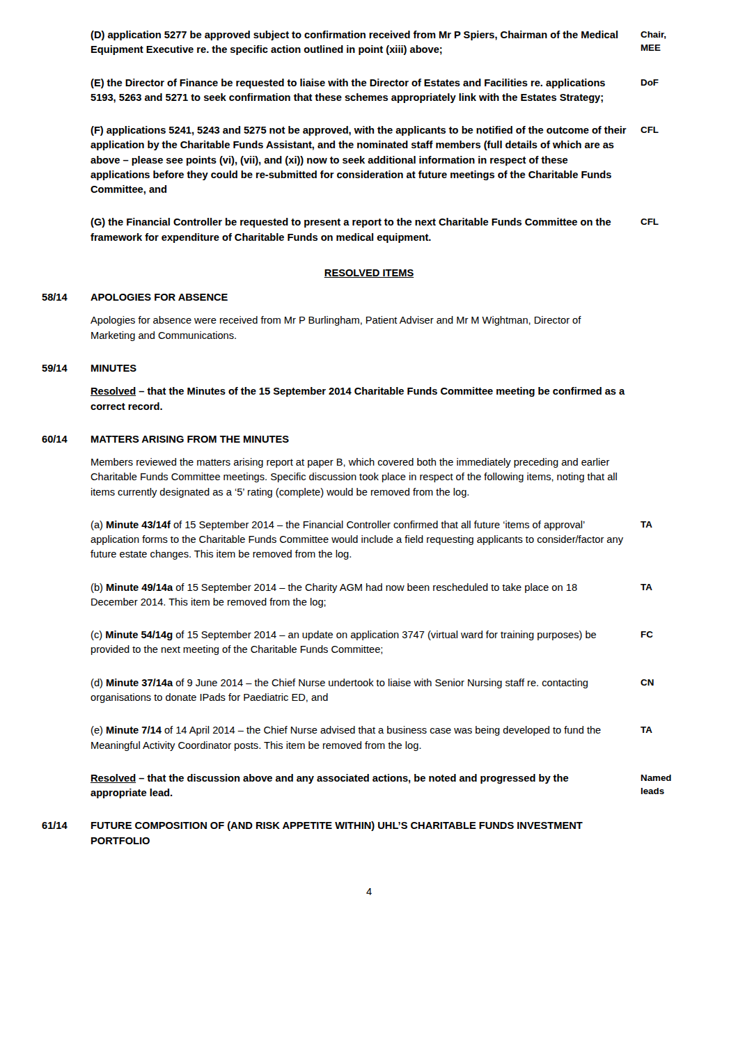(D) application 5277 be approved subject to confirmation received from Mr P Spiers, Chairman of the Medical Equipment Executive re. the specific action outlined in point (xiii) above;
Chair,
MEE
(E) the Director of Finance be requested to liaise with the Director of Estates and Facilities re. applications 5193, 5263 and 5271 to seek confirmation that these schemes appropriately link with the Estates Strategy;
DoF
(F) applications 5241, 5243 and 5275 not be approved, with the applicants to be notified of the outcome of their application by the Charitable Funds Assistant, and the nominated staff members (full details of which are as above – please see points (vi), (vii), and (xi)) now to seek additional information in respect of these applications before they could be re-submitted for consideration at future meetings of the Charitable Funds Committee, and
CFL
(G) the Financial Controller be requested to present a report to the next Charitable Funds Committee on the framework for expenditure of Charitable Funds on medical equipment.
CFL
RESOLVED ITEMS
58/14
APOLOGIES FOR ABSENCE
Apologies for absence were received from Mr P Burlingham, Patient Adviser and Mr M Wightman, Director of Marketing and Communications.
59/14
MINUTES
Resolved – that the Minutes of the 15 September 2014 Charitable Funds Committee meeting be confirmed as a correct record.
60/14
MATTERS ARISING FROM THE MINUTES
Members reviewed the matters arising report at paper B, which covered both the immediately preceding and earlier Charitable Funds Committee meetings. Specific discussion took place in respect of the following items, noting that all items currently designated as a ‘5’ rating (complete) would be removed from the log.
(a) Minute 43/14f of 15 September 2014 – the Financial Controller confirmed that all future ‘items of approval’ application forms to the Charitable Funds Committee would include a field requesting applicants to consider/factor any future estate changes. This item be removed from the log.
TA
(b) Minute 49/14a of 15 September 2014 – the Charity AGM had now been rescheduled to take place on 18 December 2014. This item be removed from the log;
TA
(c) Minute 54/14g of 15 September 2014 – an update on application 3747 (virtual ward for training purposes) be provided to the next meeting of the Charitable Funds Committee;
FC
(d) Minute 37/14a of 9 June 2014 – the Chief Nurse undertook to liaise with Senior Nursing staff re. contacting organisations to donate IPads for Paediatric ED, and
CN
(e) Minute 7/14 of 14 April 2014 – the Chief Nurse advised that a business case was being developed to fund the Meaningful Activity Coordinator posts. This item be removed from the log.
TA
Resolved – that the discussion above and any associated actions, be noted and progressed by the appropriate lead.
Named
leads
61/14
FUTURE COMPOSITION OF (AND RISK APPETITE WITHIN) UHL’S CHARITABLE FUNDS INVESTMENT PORTFOLIO
4